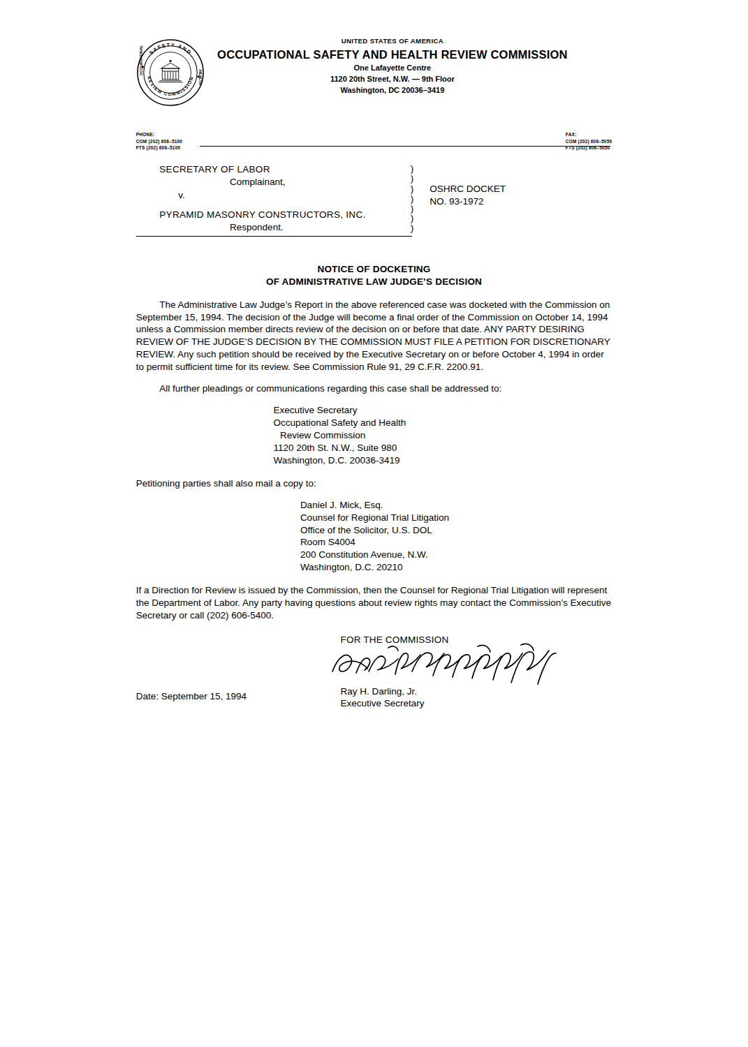SAFETY AND REVIEW COMMISSION OCCUPATIONAL HEALTH ★ ★
UNITED STATES OF AMERICA
OCCUPATIONAL SAFETY AND HEALTH REVIEW COMMISSION
One Lafayette Centre
1120 20th Street, N.W. — 9th Floor
Washington, DC 20036–3419
PHONE:
COM (202) 606–5100
FTS (202) 606–5100
FAX:
COM (202) 606–5050
FTS (202) 606–5050
| SECRETARY OF LABOR Complainant, v. PYRAMID MASONRY CONSTRUCTORS, INC. Respondent. | ) ) ) ) ) ) ) | OSHRC DOCKET NO. 93-1972 |
NOTICE OF DOCKETING OF ADMINISTRATIVE LAW JUDGE’S DECISION
The Administrative Law Judge’s Report in the above referenced case was docketed with the Commission on September 15, 1994. The decision of the Judge will become a final order of the Commission on October 14, 1994 unless a Commission member directs review of the decision on or before that date. ANY PARTY DESIRING REVIEW OF THE JUDGE’S DECISION BY THE COMMISSION MUST FILE A PETITION FOR DISCRETIONARY REVIEW. Any such petition should be received by the Executive Secretary on or before October 4, 1994 in order to permit sufficient time for its review. See Commission Rule 91, 29 C.F.R. 2200.91.
All further pleadings or communications regarding this case shall be addressed to:
Executive Secretary
Occupational Safety and Health
Review Commission
1120 20th St. N.W., Suite 980
Washington, D.C. 20036-3419
Petitioning parties shall also mail a copy to:
Daniel J. Mick, Esq.
Counsel for Regional Trial Litigation
Office of the Solicitor, U.S. DOL
Room S4004
200 Constitution Avenue, N.W.
Washington, D.C. 20210
If a Direction for Review is issued by the Commission, then the Counsel for Regional Trial Litigation will represent the Department of Labor. Any party having questions about review rights may contact the Commission’s Executive Secretary or call (202) 606-5400.
Date: September 15, 1994
FOR THE COMMISSION
Ray H. Darling, Jr.
Executive Secretary